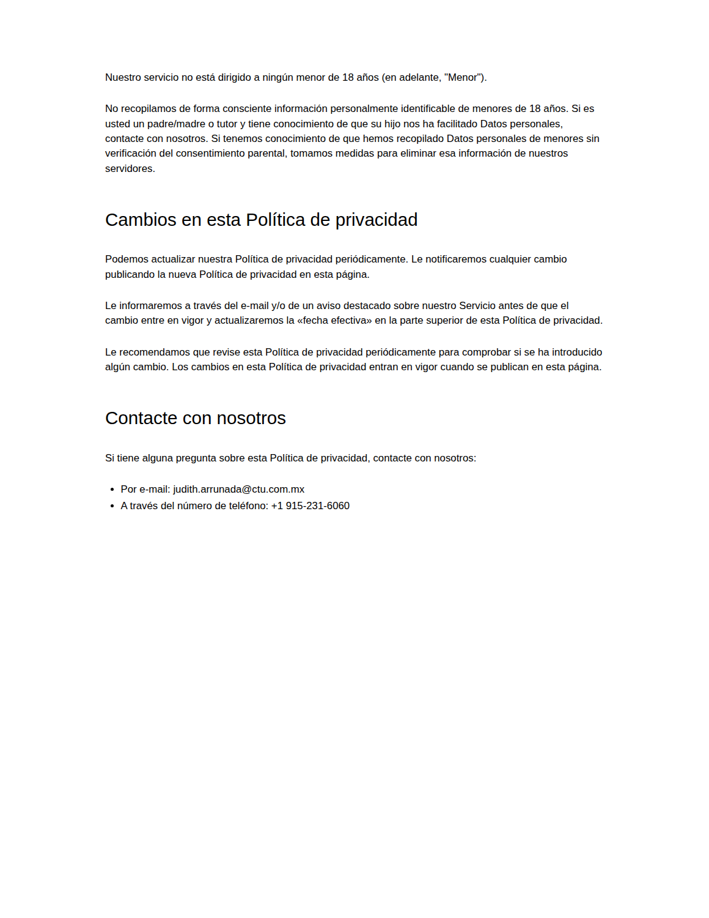Nuestro servicio no está dirigido a ningún menor de 18 años (en adelante, "Menor").
No recopilamos de forma consciente información personalmente identificable de menores de 18 años. Si es usted un padre/madre o tutor y tiene conocimiento de que su hijo nos ha facilitado Datos personales, contacte con nosotros. Si tenemos conocimiento de que hemos recopilado Datos personales de menores sin verificación del consentimiento parental, tomamos medidas para eliminar esa información de nuestros servidores.
Cambios en esta Política de privacidad
Podemos actualizar nuestra Política de privacidad periódicamente. Le notificaremos cualquier cambio publicando la nueva Política de privacidad en esta página.
Le informaremos a través del e-mail y/o de un aviso destacado sobre nuestro Servicio antes de que el cambio entre en vigor y actualizaremos la «fecha efectiva» en la parte superior de esta Política de privacidad.
Le recomendamos que revise esta Política de privacidad periódicamente para comprobar si se ha introducido algún cambio. Los cambios en esta Política de privacidad entran en vigor cuando se publican en esta página.
Contacte con nosotros
Si tiene alguna pregunta sobre esta Política de privacidad, contacte con nosotros:
Por e-mail: judith.arrunada@ctu.com.mx
A través del número de teléfono: +1 915-231-6060